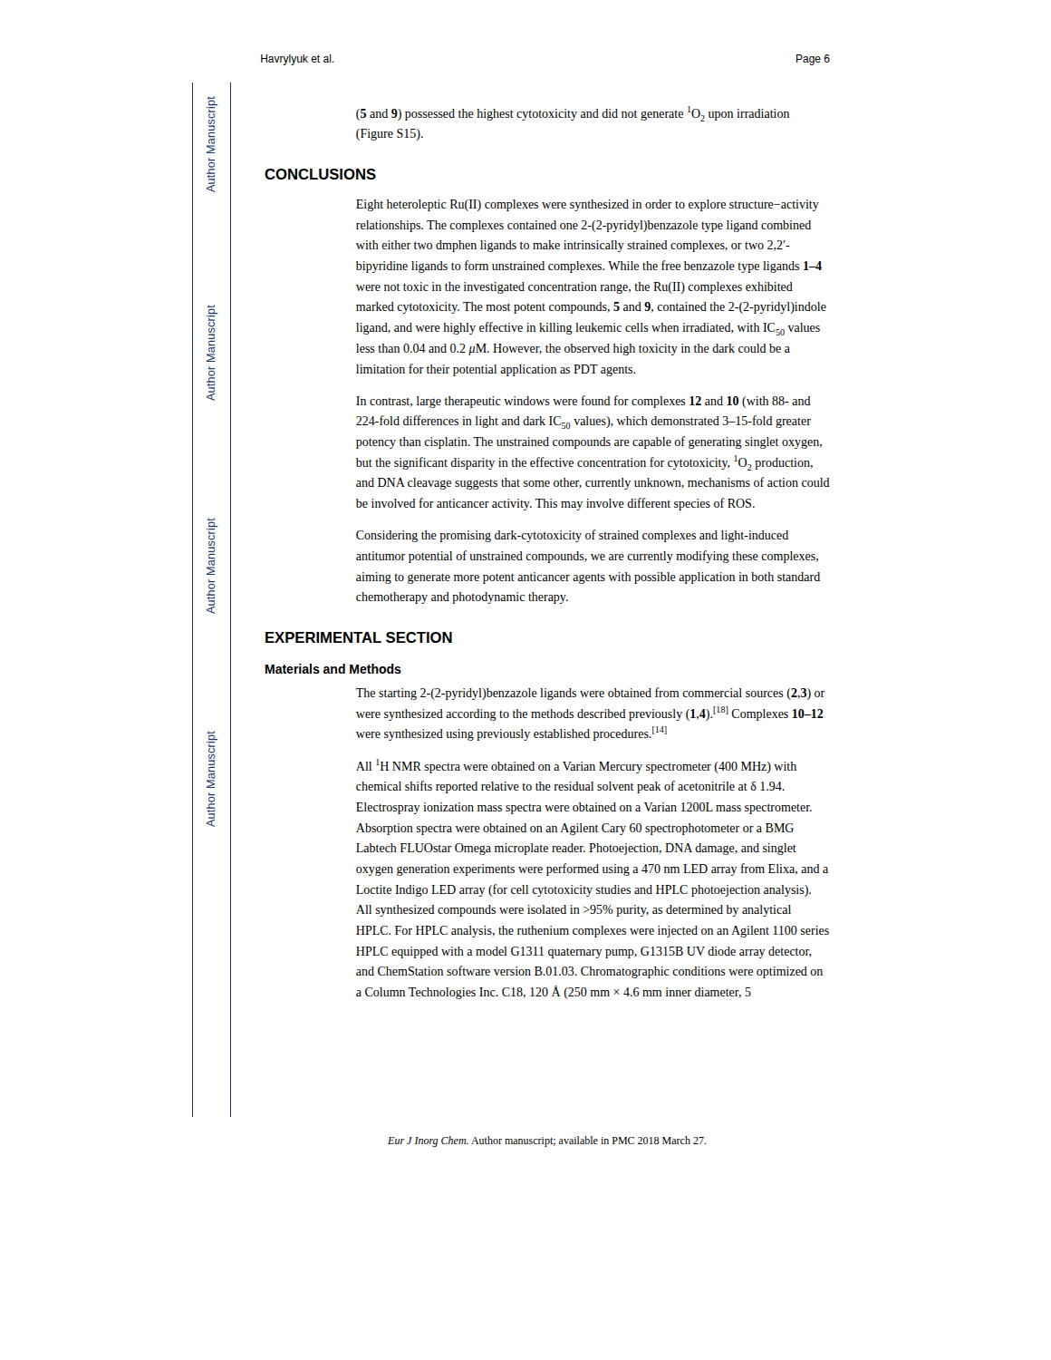Author Manuscript Author Manuscript Author Manuscript Author Manuscript
Havrylyuk et al.
Page 6
(5 and 9) possessed the highest cytotoxicity and did not generate 1O2 upon irradiation (Figure S15).
CONCLUSIONS
Eight heteroleptic Ru(II) complexes were synthesized in order to explore structure−activity relationships. The complexes contained one 2-(2-pyridyl)benzazole type ligand combined with either two dmphen ligands to make intrinsically strained complexes, or two 2,2′-bipyridine ligands to form unstrained complexes. While the free benzazole type ligands 1–4 were not toxic in the investigated concentration range, the Ru(II) complexes exhibited marked cytotoxicity. The most potent compounds, 5 and 9, contained the 2-(2-pyridyl)indole ligand, and were highly effective in killing leukemic cells when irradiated, with IC50 values less than 0.04 and 0.2 μ M. However, the observed high toxicity in the dark could be a limitation for their potential application as PDT agents.
In contrast, large therapeutic windows were found for complexes 12 and 10 (with 88- and 224-fold differences in light and dark IC50 values), which demonstrated 3–15-fold greater potency than cisplatin. The unstrained compounds are capable of generating singlet oxygen, but the significant disparity in the effective concentration for cytotoxicity, 1O2 production, and DNA cleavage suggests that some other, currently unknown, mechanisms of action could be involved for anticancer activity. This may involve different species of ROS.
Considering the promising dark-cytotoxicity of strained complexes and light-induced antitumor potential of unstrained compounds, we are currently modifying these complexes, aiming to generate more potent anticancer agents with possible application in both standard chemotherapy and photodynamic therapy.
EXPERIMENTAL SECTION
Materials and Methods
The starting 2-(2-pyridyl)benzazole ligands were obtained from commercial sources (2,3) or were synthesized according to the methods described previously (1,4).[18] Complexes 10–12 were synthesized using previously established procedures.[14]
All 1H NMR spectra were obtained on a Varian Mercury spectrometer (400 MHz) with chemical shifts reported relative to the residual solvent peak of acetonitrile at δ 1.94. Electrospray ionization mass spectra were obtained on a Varian 1200L mass spectrometer. Absorption spectra were obtained on an Agilent Cary 60 spectrophotometer or a BMG Labtech FLUOstar Omega microplate reader. Photoejection, DNA damage, and singlet oxygen generation experiments were performed using a 470 nm LED array from Elixa, and a Loctite Indigo LED array (for cell cytotoxicity studies and HPLC photoejection analysis). All synthesized compounds were isolated in >95% purity, as determined by analytical HPLC. For HPLC analysis, the ruthenium complexes were injected on an Agilent 1100 series HPLC equipped with a model G1311 quaternary pump, G1315B UV diode array detector, and ChemStation software version B.01.03. Chromatographic conditions were optimized on a Column Technologies Inc. C18, 120 Å (250 mm × 4.6 mm inner diameter, 5
Eur J Inorg Chem. Author manuscript; available in PMC 2018 March 27.